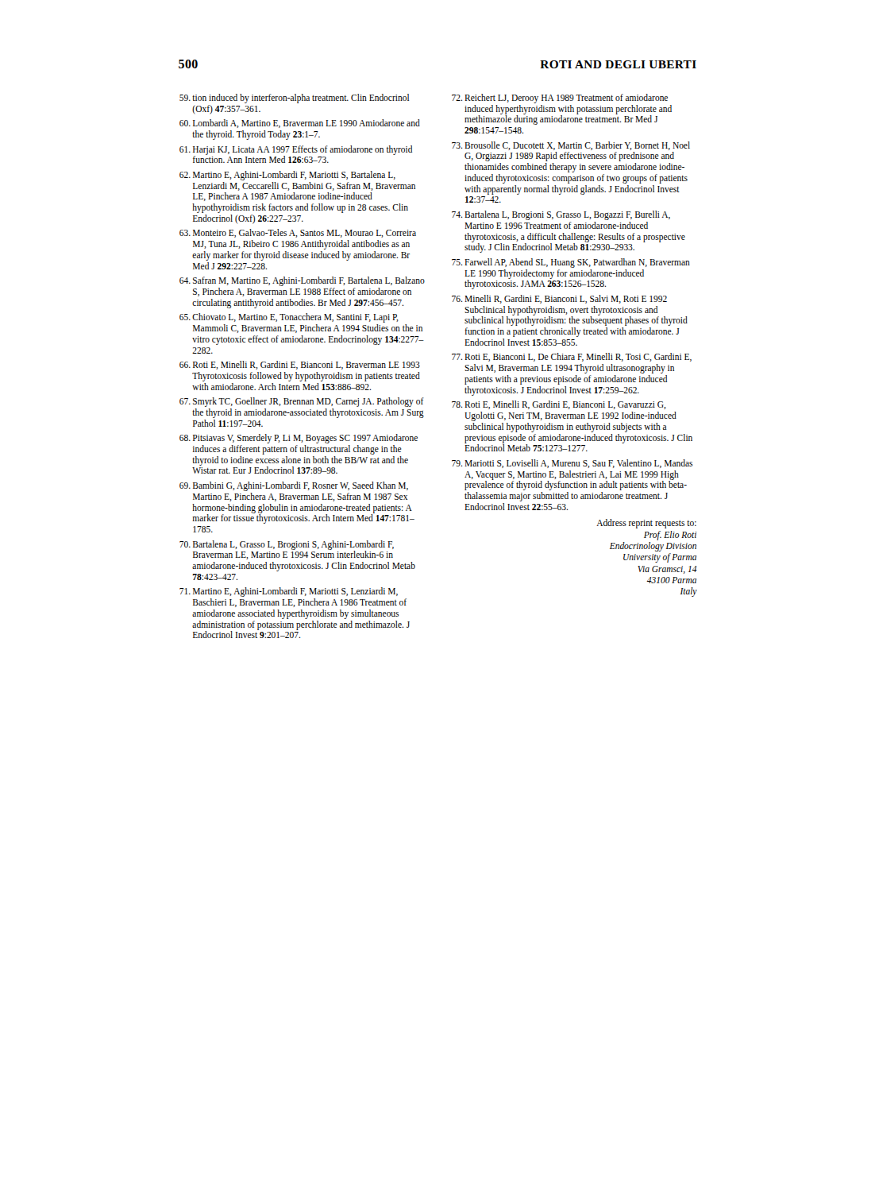500 Roti and Degli Uberti
59tion induced by interferon-alpha treatment. Clin Endocrinol (Oxf) 47:357–361.
60 Lombardi A, Martino E, Braverman LE 1990 Amiodarone and the thyroid. Thyroid Today 23:1–7.
61 Harjai KJ, Licata AA 1997 Effects of amiodarone on thyroid function. Ann Intern Med 126:63–73.
62 Martino E, Aghini-Lombardi F, Mariotti S, Bartalena L, Lenziardi M, Ceccarelli C, Bambini G, Safran M, Braverman LE, Pinchera A 1987 Amiodarone iodine-induced hypothyroidism risk factors and follow up in 28 cases. Clin Endocrinol (Oxf) 26:227–237.
63 Monteiro E, Galvao-Teles A, Santos ML, Mourao L, Correira MJ, Tuna JL, Ribeiro C 1986 Antithyroidal antibodies as an early marker for thyroid disease induced by amiodarone. Br Med J 292:227–228.
64 Safran M, Martino E, Aghini-Lombardi F, Bartalena L, Balzano S, Pinchera A, Braverman LE 1988 Effect of amiodarone on circulating antithyroid antibodies. Br Med J 297:456–457.
65 Chiovato L, Martino E, Tonacchera M, Santini F, Lapi P, Mammoli C, Braverman LE, Pinchera A 1994 Studies on the in vitro cytotoxic effect of amiodarone. Endocrinology 134:2277–2282.
66 Roti E, Minelli R, Gardini E, Bianconi L, Braverman LE 1993 Thyrotoxicosis followed by hypothyroidism in patients treated with amiodarone. Arch Intern Med 153:886–892.
67 Smyrk TC, Goellner JR, Brennan MD, Carnej JA. Pathology of the thyroid in amiodarone-associated thyrotoxicosis. Am J Surg Pathol 11:197–204.
68 Pitsiavas V, Smerdely P, Li M, Boyages SC 1997 Amiodarone induces a different pattern of ultrastructural change in the thyroid to iodine excess alone in both the BB/W rat and the Wistar rat. Eur J Endocrinol 137:89–98.
69 Bambini G, Aghini-Lombardi F, Rosner W, Saeed Khan M, Martino E, Pinchera A, Braverman LE, Safran M 1987 Sex hormone-binding globulin in amiodarone-treated patients: A marker for tissue thyrotoxicosis. Arch Intern Med 147:1781–1785.
70 Bartalena L, Grasso L, Brogioni S, Aghini-Lombardi F, Braverman LE, Martino E 1994 Serum interleukin-6 in amiodarone-induced thyrotoxicosis. J Clin Endocrinol Metab 78:423–427.
71 Martino E, Aghini-Lombardi F, Mariotti S, Lenziardi M, Baschieri L, Braverman LE, Pinchera A 1986 Treatment of amiodarone associated hyperthyroidism by simultaneous administration of potassium perchlorate and methimazole. J Endocrinol Invest 9:201–207.
72 Reichert LJ, Derooy HA 1989 Treatment of amiodarone induced hyperthyroidism with potassium perchlorate and methimazole during amiodarone treatment. Br Med J 298:1547–1548.
73 Brousolle C, Ducotett X, Martin C, Barbier Y, Bornet H, Noel G, Orgiazzi J 1989 Rapid effectiveness of prednisone and thionamides combined therapy in severe amiodarone iodine-induced thyrotoxicosis: comparison of two groups of patients with apparently normal thyroid glands. J Endocrinol Invest 12:37–42.
74 Bartalena L, Brogioni S, Grasso L, Bogazzi F, Burelli A, Martino E 1996 Treatment of amiodarone-induced thyrotoxicosis, a difficult challenge: Results of a prospective study. J Clin Endocrinol Metab 81:2930–2933.
75 Farwell AP, Abend SL, Huang SK, Patwardhan N, Braverman LE 1990 Thyroidectomy for amiodarone-induced thyrotoxicosis. JAMA 263:1526–1528.
76 Minelli R, Gardini E, Bianconi L, Salvi M, Roti E 1992 Subclinical hypothyroidism, overt thyrotoxicosis and subclinical hypothyroidism: the subsequent phases of thyroid function in a patient chronically treated with amiodarone. J Endocrinol Invest 15:853–855.
77 Roti E, Bianconi L, De Chiara F, Minelli R, Tosi C, Gardini E, Salvi M, Braverman LE 1994 Thyroid ultrasonography in patients with a previous episode of amiodarone induced thyrotoxicosis. J Endocrinol Invest 17:259–262.
78 Roti E, Minelli R, Gardini E, Bianconi L, Gavaruzzi G, Ugolotti G, Neri TM, Braverman LE 1992 Iodine-induced subclinical hypothyroidism in euthyroid subjects with a previous episode of amiodarone-induced thyrotoxicosis. J Clin Endocrinol Metab 75:1273–1277.
79 Mariotti S, Loviselli A, Murenu S, Sau F, Valentino L, Mandas A, Vacquer S, Martino E, Balestrieri A, Lai ME 1999 High prevalence of thyroid dysfunction in adult patients with beta-thalassemia major submitted to amiodarone treatment. J Endocrinol Invest 22:55–63.
Address reprint requests to: Prof. Elio Roti Endocrinology Division University of Parma Via Gramsci, 14 43100 Parma Italy